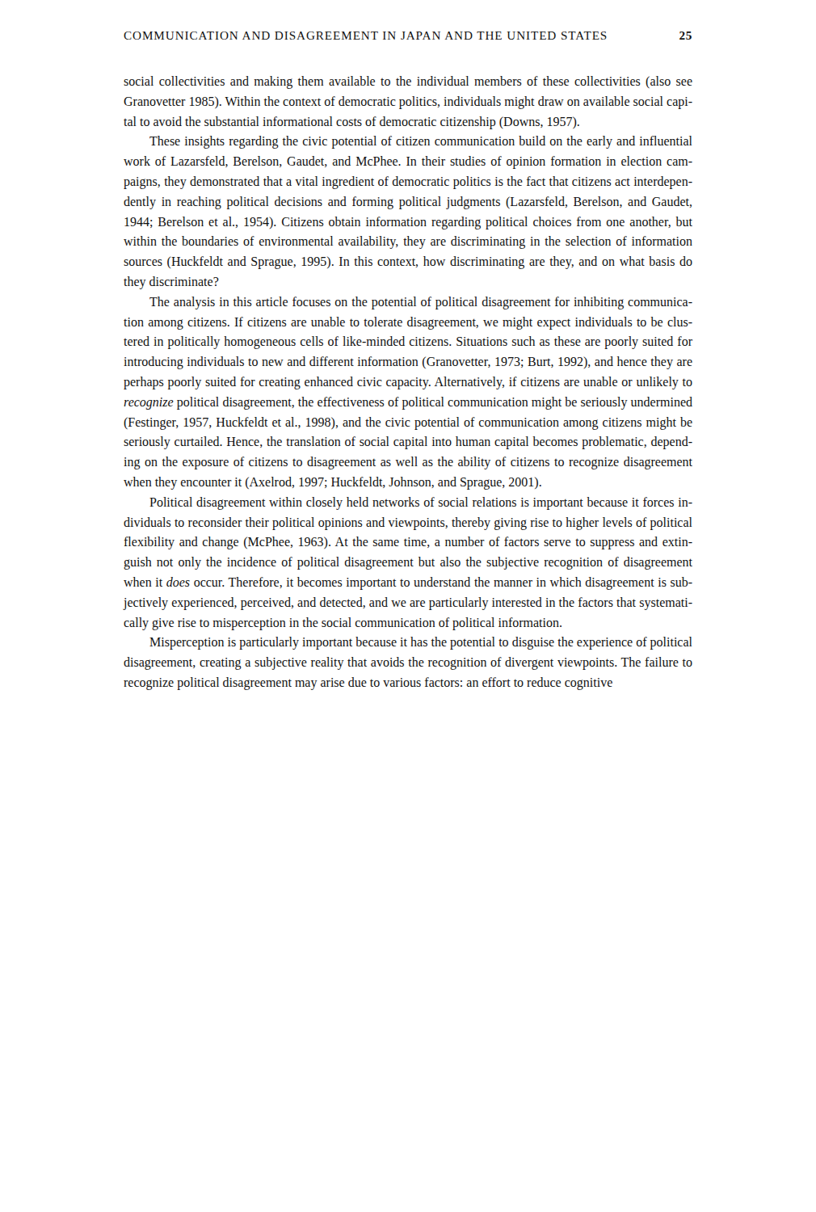Communication and Disagreement in Japan and the United States 25
social collectivities and making them available to the individual members of these collectivities (also see Granovetter 1985). Within the context of democratic politics, individuals might draw on available social capital to avoid the substantial informational costs of democratic citizenship (Downs, 1957).
These insights regarding the civic potential of citizen communication build on the early and influential work of Lazarsfeld, Berelson, Gaudet, and McPhee. In their studies of opinion formation in election campaigns, they demonstrated that a vital ingredient of democratic politics is the fact that citizens act interdependently in reaching political decisions and forming political judgments (Lazarsfeld, Berelson, and Gaudet, 1944; Berelson et al., 1954). Citizens obtain information regarding political choices from one another, but within the boundaries of environmental availability, they are discriminating in the selection of information sources (Huckfeldt and Sprague, 1995). In this context, how discriminating are they, and on what basis do they discriminate?
The analysis in this article focuses on the potential of political disagreement for inhibiting communication among citizens. If citizens are unable to tolerate disagreement, we might expect individuals to be clustered in politically homogeneous cells of like-minded citizens. Situations such as these are poorly suited for introducing individuals to new and different information (Granovetter, 1973; Burt, 1992), and hence they are perhaps poorly suited for creating enhanced civic capacity. Alternatively, if citizens are unable or unlikely to recognize political disagreement, the effectiveness of political communication might be seriously undermined (Festinger, 1957, Huckfeldt et al., 1998), and the civic potential of communication among citizens might be seriously curtailed. Hence, the translation of social capital into human capital becomes problematic, depending on the exposure of citizens to disagreement as well as the ability of citizens to recognize disagreement when they encounter it (Axelrod, 1997; Huckfeldt, Johnson, and Sprague, 2001).
Political disagreement within closely held networks of social relations is important because it forces individuals to reconsider their political opinions and viewpoints, thereby giving rise to higher levels of political flexibility and change (McPhee, 1963). At the same time, a number of factors serve to suppress and extinguish not only the incidence of political disagreement but also the subjective recognition of disagreement when it does occur. Therefore, it becomes important to understand the manner in which disagreement is subjectively experienced, perceived, and detected, and we are particularly interested in the factors that systematically give rise to misperception in the social communication of political information.
Misperception is particularly important because it has the potential to disguise the experience of political disagreement, creating a subjective reality that avoids the recognition of divergent viewpoints. The failure to recognize political disagreement may arise due to various factors: an effort to reduce cognitive